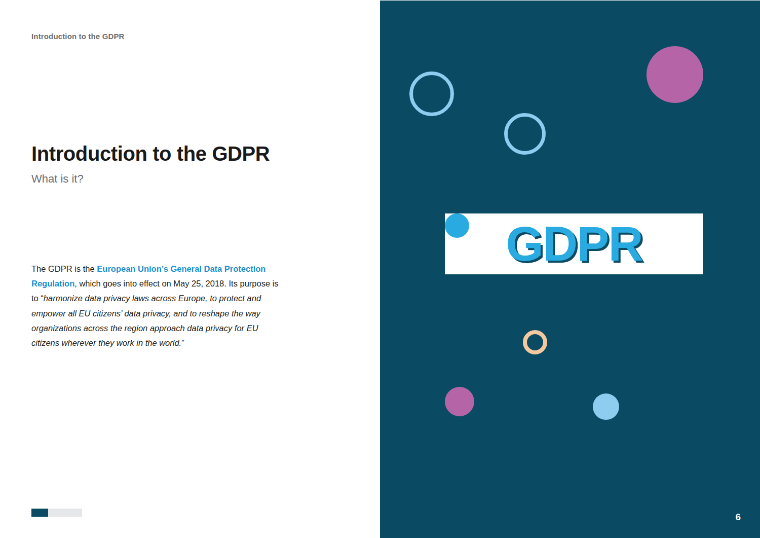Introduction to the GDPR
Introduction to the GDPR
What is it?
The GDPR is the European Union’s General Data Protection Regulation, which goes into effect on May 25, 2018. Its purpose is to “harmonize data privacy laws across Europe, to protect and empower all EU citizens’ data privacy, and to reshape the way organizations across the region approach data privacy for EU citizens wherever they work in the world.”
GDPR
6